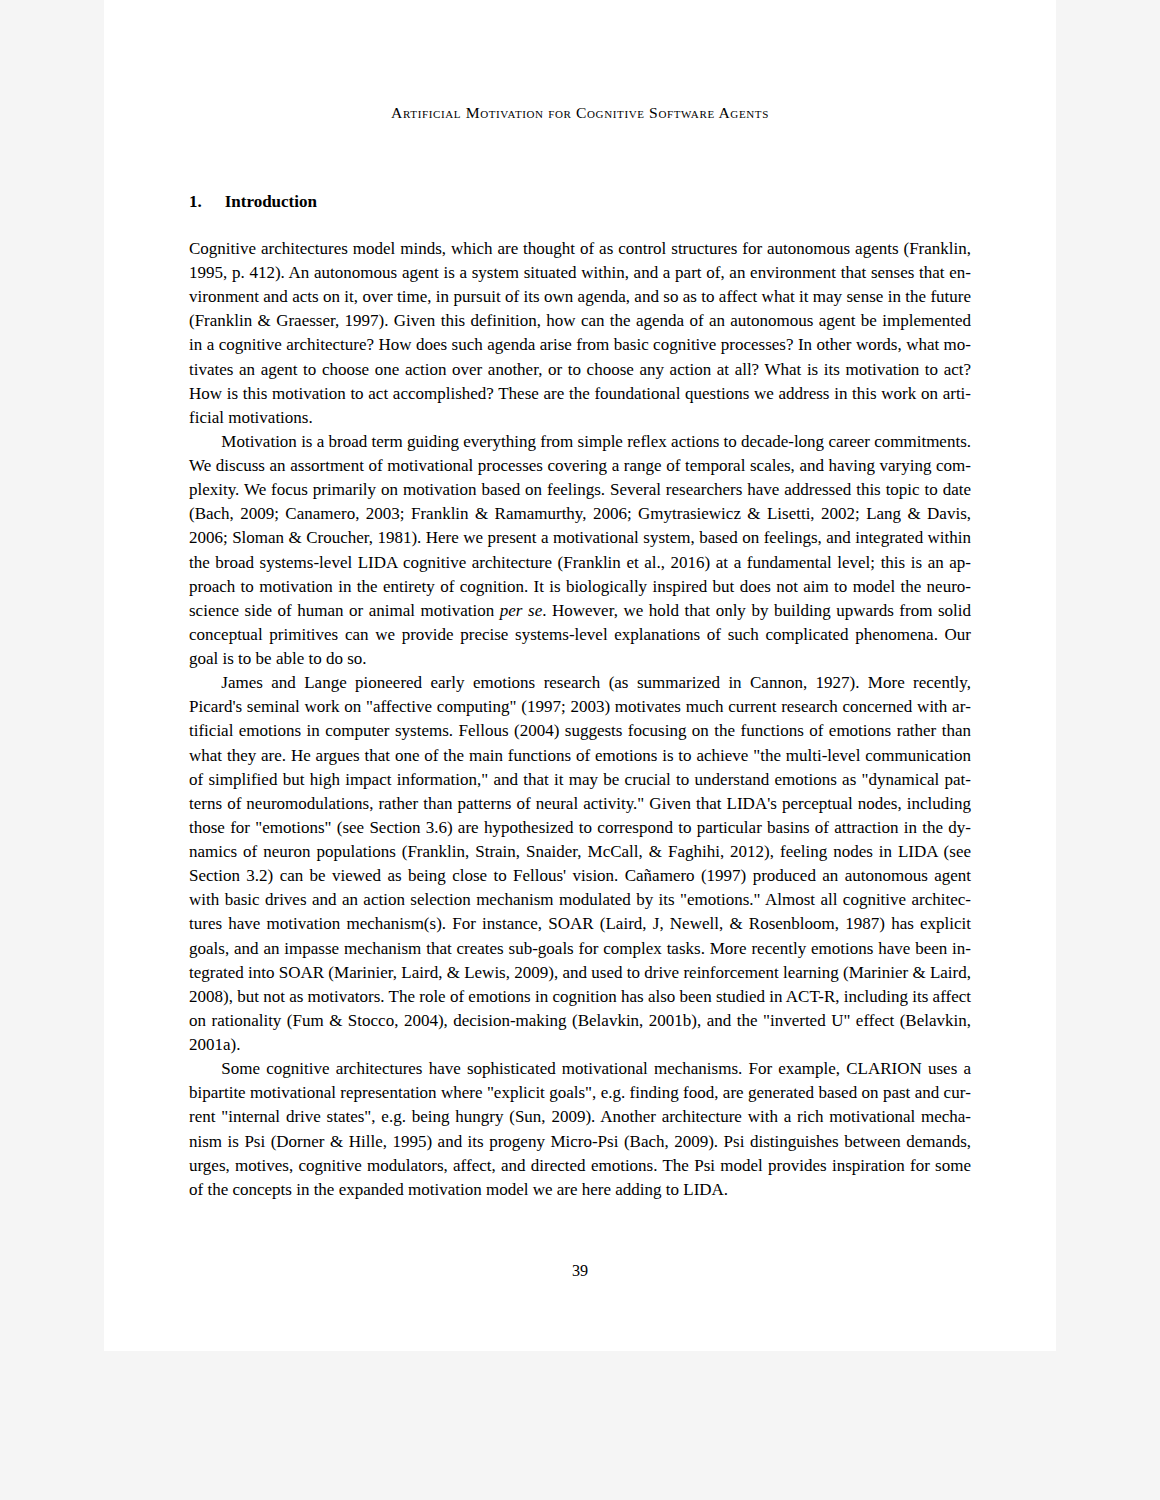Artificial Motivation for Cognitive Software Agents
1. Introduction
Cognitive architectures model minds, which are thought of as control structures for autonomous agents (Franklin, 1995, p. 412). An autonomous agent is a system situated within, and a part of, an environment that senses that environment and acts on it, over time, in pursuit of its own agenda, and so as to affect what it may sense in the future (Franklin & Graesser, 1997). Given this definition, how can the agenda of an autonomous agent be implemented in a cognitive architecture? How does such agenda arise from basic cognitive processes? In other words, what motivates an agent to choose one action over another, or to choose any action at all? What is its motivation to act? How is this motivation to act accomplished? These are the foundational questions we address in this work on artificial motivations.
Motivation is a broad term guiding everything from simple reflex actions to decade-long career commitments. We discuss an assortment of motivational processes covering a range of temporal scales, and having varying complexity. We focus primarily on motivation based on feelings. Several researchers have addressed this topic to date (Bach, 2009; Canamero, 2003; Franklin & Ramamurthy, 2006; Gmytrasiewicz & Lisetti, 2002; Lang & Davis, 2006; Sloman & Croucher, 1981). Here we present a motivational system, based on feelings, and integrated within the broad systems-level LIDA cognitive architecture (Franklin et al., 2016) at a fundamental level; this is an approach to motivation in the entirety of cognition. It is biologically inspired but does not aim to model the neuroscience side of human or animal motivation per se. However, we hold that only by building upwards from solid conceptual primitives can we provide precise systems-level explanations of such complicated phenomena. Our goal is to be able to do so.
James and Lange pioneered early emotions research (as summarized in Cannon, 1927). More recently, Picard's seminal work on "affective computing" (1997; 2003) motivates much current research concerned with artificial emotions in computer systems. Fellous (2004) suggests focusing on the functions of emotions rather than what they are. He argues that one of the main functions of emotions is to achieve "the multi-level communication of simplified but high impact information," and that it may be crucial to understand emotions as "dynamical patterns of neuromodulations, rather than patterns of neural activity." Given that LIDA's perceptual nodes, including those for "emotions" (see Section 3.6) are hypothesized to correspond to particular basins of attraction in the dynamics of neuron populations (Franklin, Strain, Snaider, McCall, & Faghihi, 2012), feeling nodes in LIDA (see Section 3.2) can be viewed as being close to Fellous' vision. Cañamero (1997) produced an autonomous agent with basic drives and an action selection mechanism modulated by its "emotions." Almost all cognitive architectures have motivation mechanism(s). For instance, SOAR (Laird, J, Newell, & Rosenbloom, 1987) has explicit goals, and an impasse mechanism that creates sub-goals for complex tasks. More recently emotions have been integrated into SOAR (Marinier, Laird, & Lewis, 2009), and used to drive reinforcement learning (Marinier & Laird, 2008), but not as motivators. The role of emotions in cognition has also been studied in ACT-R, including its affect on rationality (Fum & Stocco, 2004), decision-making (Belavkin, 2001b), and the "inverted U" effect (Belavkin, 2001a).
Some cognitive architectures have sophisticated motivational mechanisms. For example, CLARION uses a bipartite motivational representation where "explicit goals", e.g. finding food, are generated based on past and current "internal drive states", e.g. being hungry (Sun, 2009). Another architecture with a rich motivational mechanism is Psi (Dorner & Hille, 1995) and its progeny Micro-Psi (Bach, 2009). Psi distinguishes between demands, urges, motives, cognitive modulators, affect, and directed emotions. The Psi model provides inspiration for some of the concepts in the expanded motivation model we are here adding to LIDA.
39